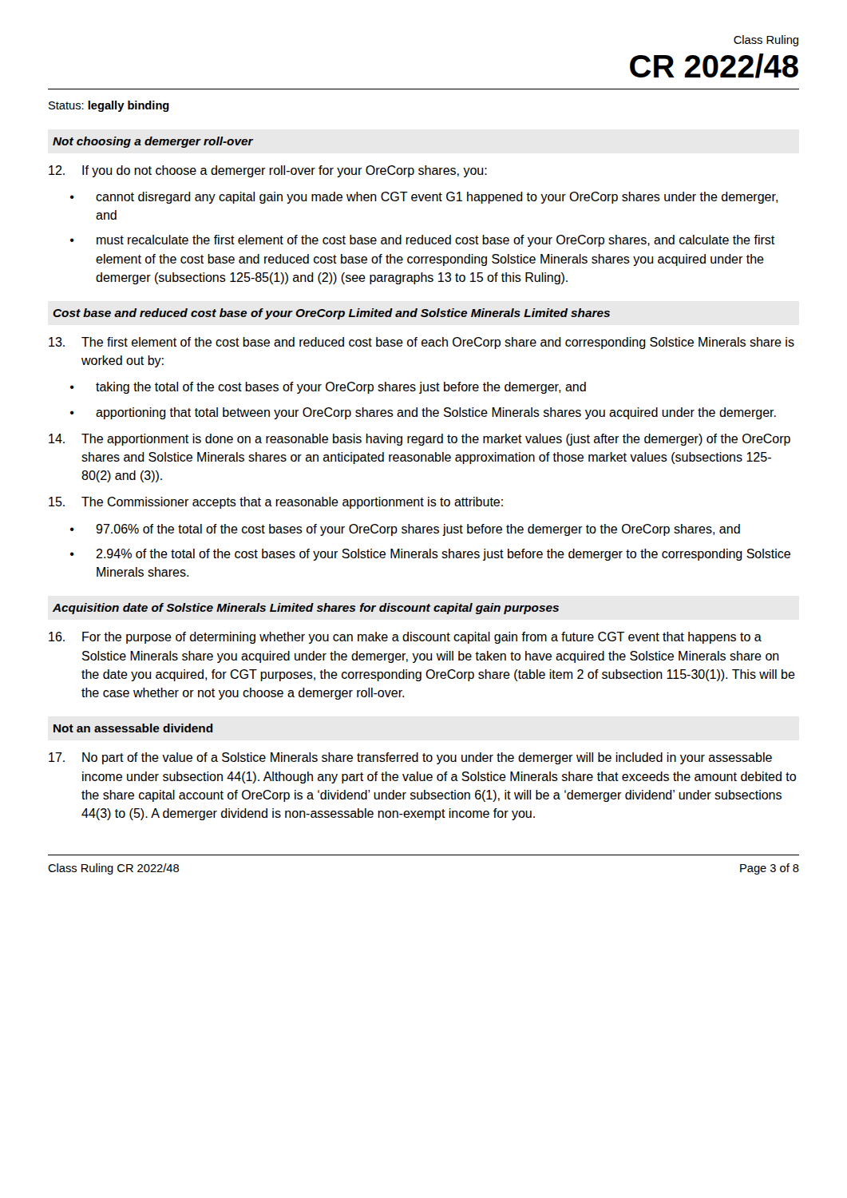Class Ruling
CR 2022/48
Status: legally binding
Not choosing a demerger roll-over
12.
If you do not choose a demerger roll-over for your OreCorp shares, you:
• cannot disregard any capital gain you made when CGT event G1 happened to your OreCorp shares under the demerger, and
• must recalculate the first element of the cost base and reduced cost base of your OreCorp shares, and calculate the first element of the cost base and reduced cost base of the corresponding Solstice Minerals shares you acquired under the demerger (subsections 125-85(1)) and (2)) (see paragraphs 13 to 15 of this Ruling).
Cost base and reduced cost base of your OreCorp Limited and Solstice Minerals Limited shares
13.
The first element of the cost base and reduced cost base of each OreCorp share and corresponding Solstice Minerals share is worked out by:
• taking the total of the cost bases of your OreCorp shares just before the demerger, and
• apportioning that total between your OreCorp shares and the Solstice Minerals shares you acquired under the demerger.
14.
The apportionment is done on a reasonable basis having regard to the market values (just after the demerger) of the OreCorp shares and Solstice Minerals shares or an anticipated reasonable approximation of those market values (subsections 125-80(2) and (3)).
15.
The Commissioner accepts that a reasonable apportionment is to attribute:
• 97.06% of the total of the cost bases of your OreCorp shares just before the demerger to the OreCorp shares, and
• 2.94% of the total of the cost bases of your Solstice Minerals shares just before the demerger to the corresponding Solstice Minerals shares.
Acquisition date of Solstice Minerals Limited shares for discount capital gain purposes
16.
For the purpose of determining whether you can make a discount capital gain from a future CGT event that happens to a Solstice Minerals share you acquired under the demerger, you will be taken to have acquired the Solstice Minerals share on the date you acquired, for CGT purposes, the corresponding OreCorp share (table item 2 of subsection 115-30(1)). This will be the case whether or not you choose a demerger roll-over.
Not an assessable dividend
17.
No part of the value of a Solstice Minerals share transferred to you under the demerger will be included in your assessable income under subsection 44(1). Although any part of the value of a Solstice Minerals share that exceeds the amount debited to the share capital account of OreCorp is a ‘dividend’ under subsection 6(1), it will be a ‘demerger dividend’ under subsections 44(3) to (5). A demerger dividend is non-assessable non-exempt income for you.
Class Ruling CR 2022/48 Page 3 of 8